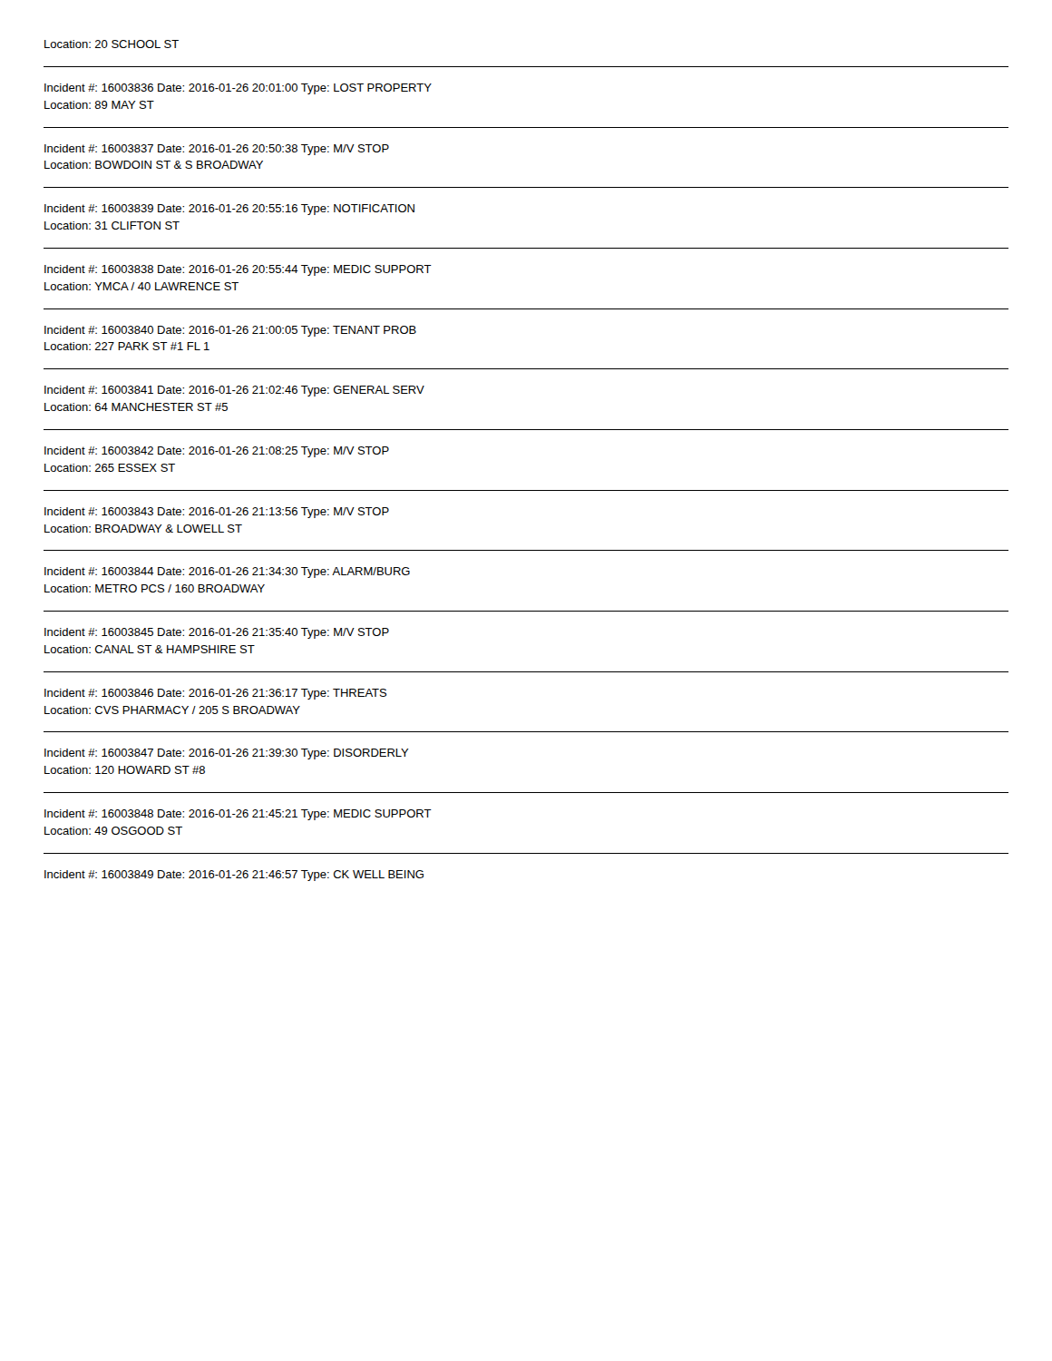Location: 20 SCHOOL ST
Incident #: 16003836 Date: 2016-01-26 20:01:00 Type: LOST PROPERTY
Location: 89 MAY ST
Incident #: 16003837 Date: 2016-01-26 20:50:38 Type: M/V STOP
Location: BOWDOIN ST & S BROADWAY
Incident #: 16003839 Date: 2016-01-26 20:55:16 Type: NOTIFICATION
Location: 31 CLIFTON ST
Incident #: 16003838 Date: 2016-01-26 20:55:44 Type: MEDIC SUPPORT
Location: YMCA / 40 LAWRENCE ST
Incident #: 16003840 Date: 2016-01-26 21:00:05 Type: TENANT PROB
Location: 227 PARK ST #1 FL 1
Incident #: 16003841 Date: 2016-01-26 21:02:46 Type: GENERAL SERV
Location: 64 MANCHESTER ST #5
Incident #: 16003842 Date: 2016-01-26 21:08:25 Type: M/V STOP
Location: 265 ESSEX ST
Incident #: 16003843 Date: 2016-01-26 21:13:56 Type: M/V STOP
Location: BROADWAY & LOWELL ST
Incident #: 16003844 Date: 2016-01-26 21:34:30 Type: ALARM/BURG
Location: METRO PCS / 160 BROADWAY
Incident #: 16003845 Date: 2016-01-26 21:35:40 Type: M/V STOP
Location: CANAL ST & HAMPSHIRE ST
Incident #: 16003846 Date: 2016-01-26 21:36:17 Type: THREATS
Location: CVS PHARMACY / 205 S BROADWAY
Incident #: 16003847 Date: 2016-01-26 21:39:30 Type: DISORDERLY
Location: 120 HOWARD ST #8
Incident #: 16003848 Date: 2016-01-26 21:45:21 Type: MEDIC SUPPORT
Location: 49 OSGOOD ST
Incident #: 16003849 Date: 2016-01-26 21:46:57 Type: CK WELL BEING